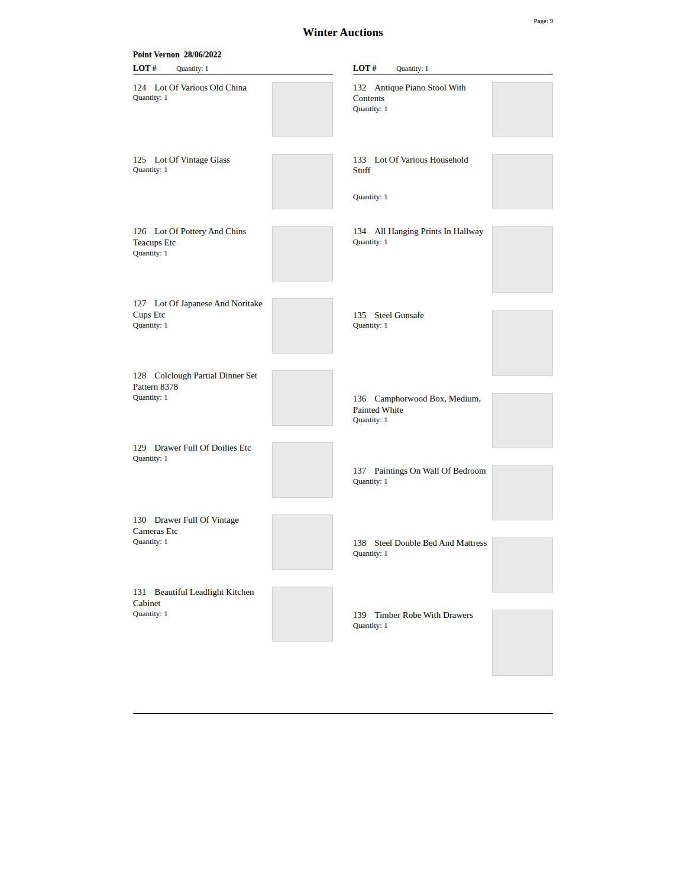Page: 9
Winter Auctions
Point Vernon 28/06/2022
LOT # Quantity: 1
LOT # Quantity: 1
124 Lot Of Various Old China
Quantity: 1
125 Lot Of Vintage Glass
Quantity: 1
126 Lot Of Pottery And Chins Teacups Etc
Quantity: 1
127 Lot Of Japanese And Noritake Cups Etc
Quantity: 1
128 Colclough Partial Dinner Set Pattern 8378
Quantity: 1
129 Drawer Full Of Doilies Etc
Quantity: 1
130 Drawer Full Of Vintage Cameras Etc
Quantity: 1
131 Beautiful Leadlight Kitchen Cabinet
Quantity: 1
132 Antique Piano Stool With Contents
Quantity: 1
133 Lot Of Various Household Stuff
Quantity: 1
134 All Hanging Prints In Hallway
Quantity: 1
135 Steel Gunsafe
Quantity: 1
136 Camphorwood Box, Medium, Painted White
Quantity: 1
137 Paintings On Wall Of Bedroom
Quantity: 1
138 Steel Double Bed And Mattress
Quantity: 1
139 Timber Robe With Drawers
Quantity: 1